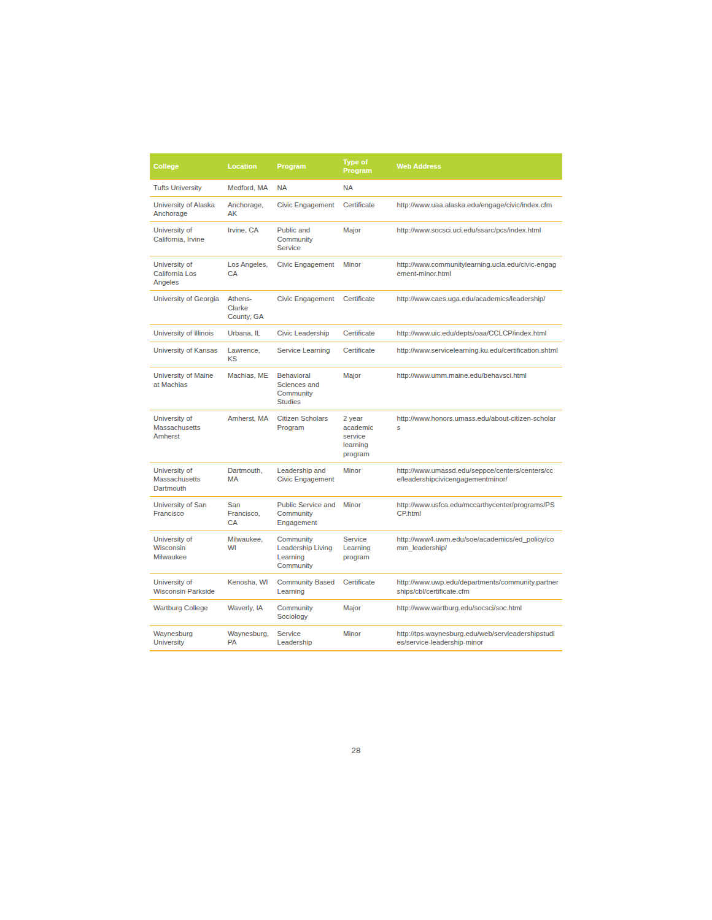| College | Location | Program | Type of Program | Web Address |
| --- | --- | --- | --- | --- |
| Tufts University | Medford, MA | NA | NA | |
| University of Alaska Anchorage | Anchorage, AK | Civic Engagement | Certificate | http://www.uaa.alaska.edu/engage/civic/index.cfm |
| University of California, Irvine | Irvine, CA | Public and Community Service | Major | http://www.socsci.uci.edu/ssarc/pcs/index.html |
| University of California Los Angeles | Los Angeles, CA | Civic Engagement | Minor | http://www.communitylearning.ucla.edu/civic-engagement-minor.html |
| University of Georgia | Athens-Clarke County, GA | Civic Engagement | Certificate | http://www.caes.uga.edu/academics/leadership/ |
| University of Illinois | Urbana, IL | Civic Leadership | Certificate | http://www.uic.edu/depts/oaa/CCLCP/index.html |
| University of Kansas | Lawrence, KS | Service Learning | Certificate | http://www.servicelearning.ku.edu/certification.shtml |
| University of Maine at Machias | Machias, ME | Behavioral Sciences and Community Studies | Major | http://www.umm.maine.edu/behavsci.html |
| University of Massachusetts Amherst | Amherst, MA | Citizen Scholars Program | 2 year academic service learning program | http://www.honors.umass.edu/about-citizen-scholars |
| University of Massachusetts Dartmouth | Dartmouth, MA | Leadership and Civic Engagement | Minor | http://www.umassd.edu/seppce/centers/centers/cce/leadershipcivicengagementminor/ |
| University of San Francisco | San Francisco, CA | Public Service and Community Engagement | Minor | http://www.usfca.edu/mccarthycenter/programs/PSCP.html |
| University of Wisconsin Milwaukee | Milwaukee, WI | Community Leadership Living Learning Community | Service Learning program | http://www4.uwm.edu/soe/academics/ed_policy/comm_leadership/ |
| University of Wisconsin Parkside | Kenosha, WI | Community Based Learning | Certificate | http://www.uwp.edu/departments/community.partnerships/cbl/certificate.cfm |
| Wartburg College | Waverly, IA | Community Sociology | Major | http://www.wartburg.edu/socsci/soc.html |
| Waynesburg University | Waynesburg, PA | Service Leadership | Minor | http://tps.waynesburg.edu/web/servleadershipstudies/service-leadership-minor |
28